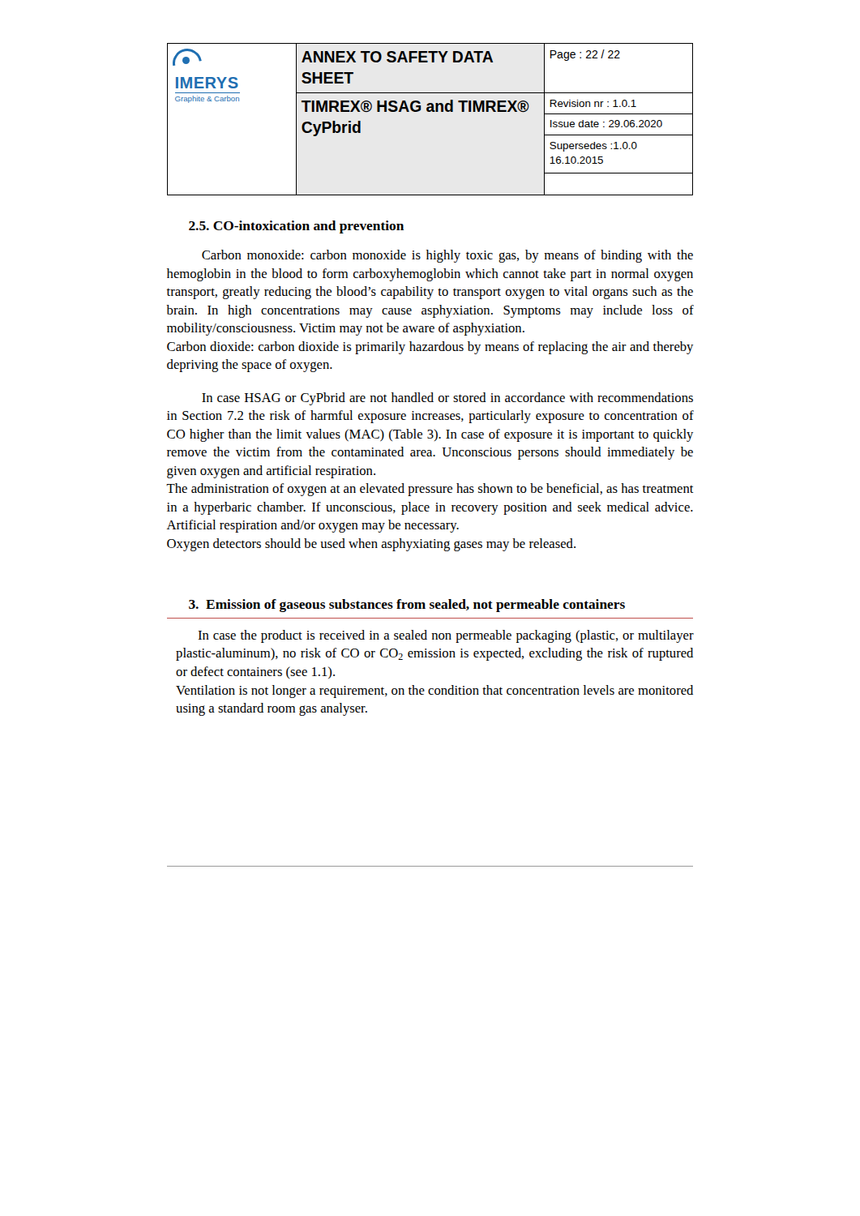| IMERYS Graphite & Carbon | ANNEX TO SAFETY DATA SHEET | Page : 22 / 22 |
| TIMREX® HSAG and TIMREX® CyPbrid | Revision nr : 1.0.1 Issue date : 29.06.2020 |
| Supersedes :1.0.0 16.10.2015 |
2.5. CO-intoxication and prevention
Carbon monoxide: carbon monoxide is highly toxic gas, by means of binding with the hemoglobin in the blood to form carboxyhemoglobin which cannot take part in normal oxygen transport, greatly reducing the blood’s capability to transport oxygen to vital organs such as the brain. In high concentrations may cause asphyxiation. Symptoms may include loss of mobility/consciousness. Victim may not be aware of asphyxiation.
Carbon dioxide: carbon dioxide is primarily hazardous by means of replacing the air and thereby depriving the space of oxygen.
In case HSAG or CyPbrid are not handled or stored in accordance with recommendations in Section 7.2 the risk of harmful exposure increases, particularly exposure to concentration of CO higher than the limit values (MAC) (Table 3). In case of exposure it is important to quickly remove the victim from the contaminated area. Unconscious persons should immediately be given oxygen and artificial respiration.
The administration of oxygen at an elevated pressure has shown to be beneficial, as has treatment in a hyperbaric chamber. If unconscious, place in recovery position and seek medical advice. Artificial respiration and/or oxygen may be necessary.
Oxygen detectors should be used when asphyxiating gases may be released.
3. Emission of gaseous substances from sealed, not permeable containers
In case the product is received in a sealed non permeable packaging (plastic, or multilayer plastic-aluminum), no risk of CO or CO2 emission is expected, excluding the risk of ruptured or defect containers (see 1.1).
Ventilation is not longer a requirement, on the condition that concentration levels are monitored using a standard room gas analyser.